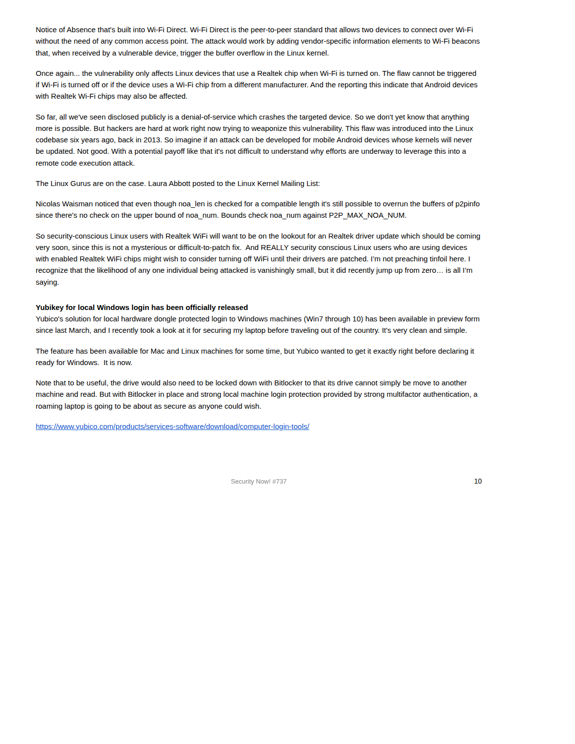Notice of Absence that's built into Wi-Fi Direct. Wi-Fi Direct is the peer-to-peer standard that allows two devices to connect over Wi-Fi without the need of any common access point. The attack would work by adding vendor-specific information elements to Wi-Fi beacons that, when received by a vulnerable device, trigger the buffer overflow in the Linux kernel.
Once again... the vulnerability only affects Linux devices that use a Realtek chip when Wi-Fi is turned on. The flaw cannot be triggered if Wi-Fi is turned off or if the device uses a Wi-Fi chip from a different manufacturer. And the reporting this indicate that Android devices with Realtek Wi-Fi chips may also be affected.
So far, all we've seen disclosed publicly is a denial-of-service which crashes the targeted device. So we don't yet know that anything more is possible. But hackers are hard at work right now trying to weaponize this vulnerability. This flaw was introduced into the Linux codebase six years ago, back in 2013. So imagine if an attack can be developed for mobile Android devices whose kernels will never be updated. Not good. With a potential payoff like that it's not difficult to understand why efforts are underway to leverage this into a remote code execution attack.
The Linux Gurus are on the case. Laura Abbott posted to the Linux Kernel Mailing List:
Nicolas Waisman noticed that even though noa_len is checked for a compatible length it's still possible to overrun the buffers of p2pinfo since there's no check on the upper bound of noa_num. Bounds check noa_num against P2P_MAX_NOA_NUM.
So security-conscious Linux users with Realtek WiFi will want to be on the lookout for an Realtek driver update which should be coming very soon, since this is not a mysterious or difficult-to-patch fix. And REALLY security conscious Linux users who are using devices with enabled Realtek WiFi chips might wish to consider turning off WiFi until their drivers are patched. I’m not preaching tinfoil here. I recognize that the likelihood of any one individual being attacked is vanishingly small, but it did recently jump up from zero… is all I’m saying.
Yubikey for local Windows login has been officially released
Yubico's solution for local hardware dongle protected login to Windows machines (Win7 through 10) has been available in preview form since last March, and I recently took a look at it for securing my laptop before traveling out of the country. It's very clean and simple.
The feature has been available for Mac and Linux machines for some time, but Yubico wanted to get it exactly right before declaring it ready for Windows. It is now.
Note that to be useful, the drive would also need to be locked down with Bitlocker to that its drive cannot simply be move to another machine and read. But with Bitlocker in place and strong local machine login protection provided by strong multifactor authentication, a roaming laptop is going to be about as secure as anyone could wish.
https://www.yubico.com/products/services-software/download/computer-login-tools/
Security Now! #737 10